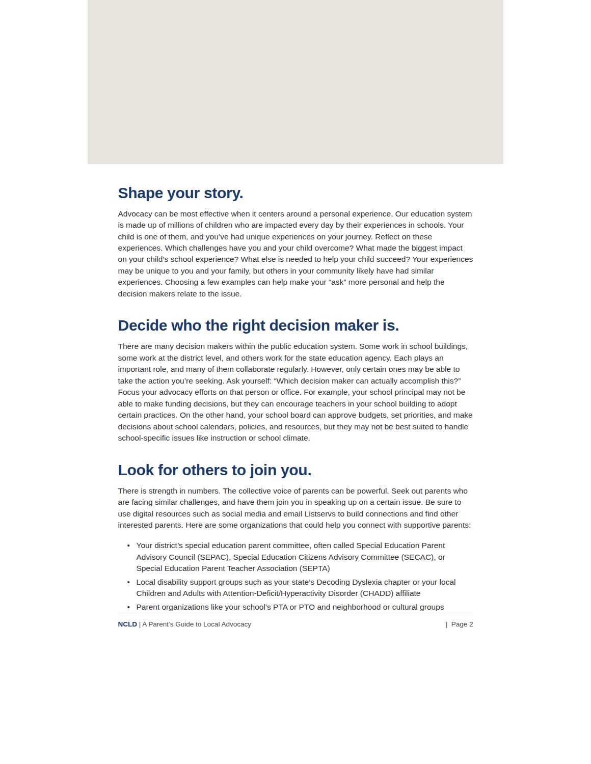Shape your story.
Advocacy can be most effective when it centers around a personal experience. Our education system is made up of millions of children who are impacted every day by their experiences in schools. Your child is one of them, and you’ve had unique experiences on your journey. Reflect on these experiences. Which challenges have you and your child overcome? What made the biggest impact on your child’s school experience? What else is needed to help your child succeed? Your experiences may be unique to you and your family, but others in your community likely have had similar experiences. Choosing a few examples can help make your “ask” more personal and help the decision makers relate to the issue.
Decide who the right decision maker is.
There are many decision makers within the public education system. Some work in school buildings, some work at the district level, and others work for the state education agency. Each plays an important role, and many of them collaborate regularly. However, only certain ones may be able to take the action you’re seeking. Ask yourself: “Which decision maker can actually accomplish this?” Focus your advocacy efforts on that person or office. For example, your school principal may not be able to make funding decisions, but they can encourage teachers in your school building to adopt certain practices. On the other hand, your school board can approve budgets, set priorities, and make decisions about school calendars, policies, and resources, but they may not be best suited to handle school-specific issues like instruction or school climate.
Look for others to join you.
There is strength in numbers. The collective voice of parents can be powerful. Seek out parents who are facing similar challenges, and have them join you in speaking up on a certain issue. Be sure to use digital resources such as social media and email Listservs to build connections and find other interested parents. Here are some organizations that could help you connect with supportive parents:
Your district’s special education parent committee, often called Special Education Parent Advisory Council (SEPAC), Special Education Citizens Advisory Committee (SECAC), or Special Education Parent Teacher Association (SEPTA)
Local disability support groups such as your state’s Decoding Dyslexia chapter or your local Children and Adults with Attention-Deficit/Hyperactivity Disorder (CHADD) affiliate
Parent organizations like your school’s PTA or PTO and neighborhood or cultural groups
NCLD | A Parent’s Guide to Local Advocacy
| Page 2